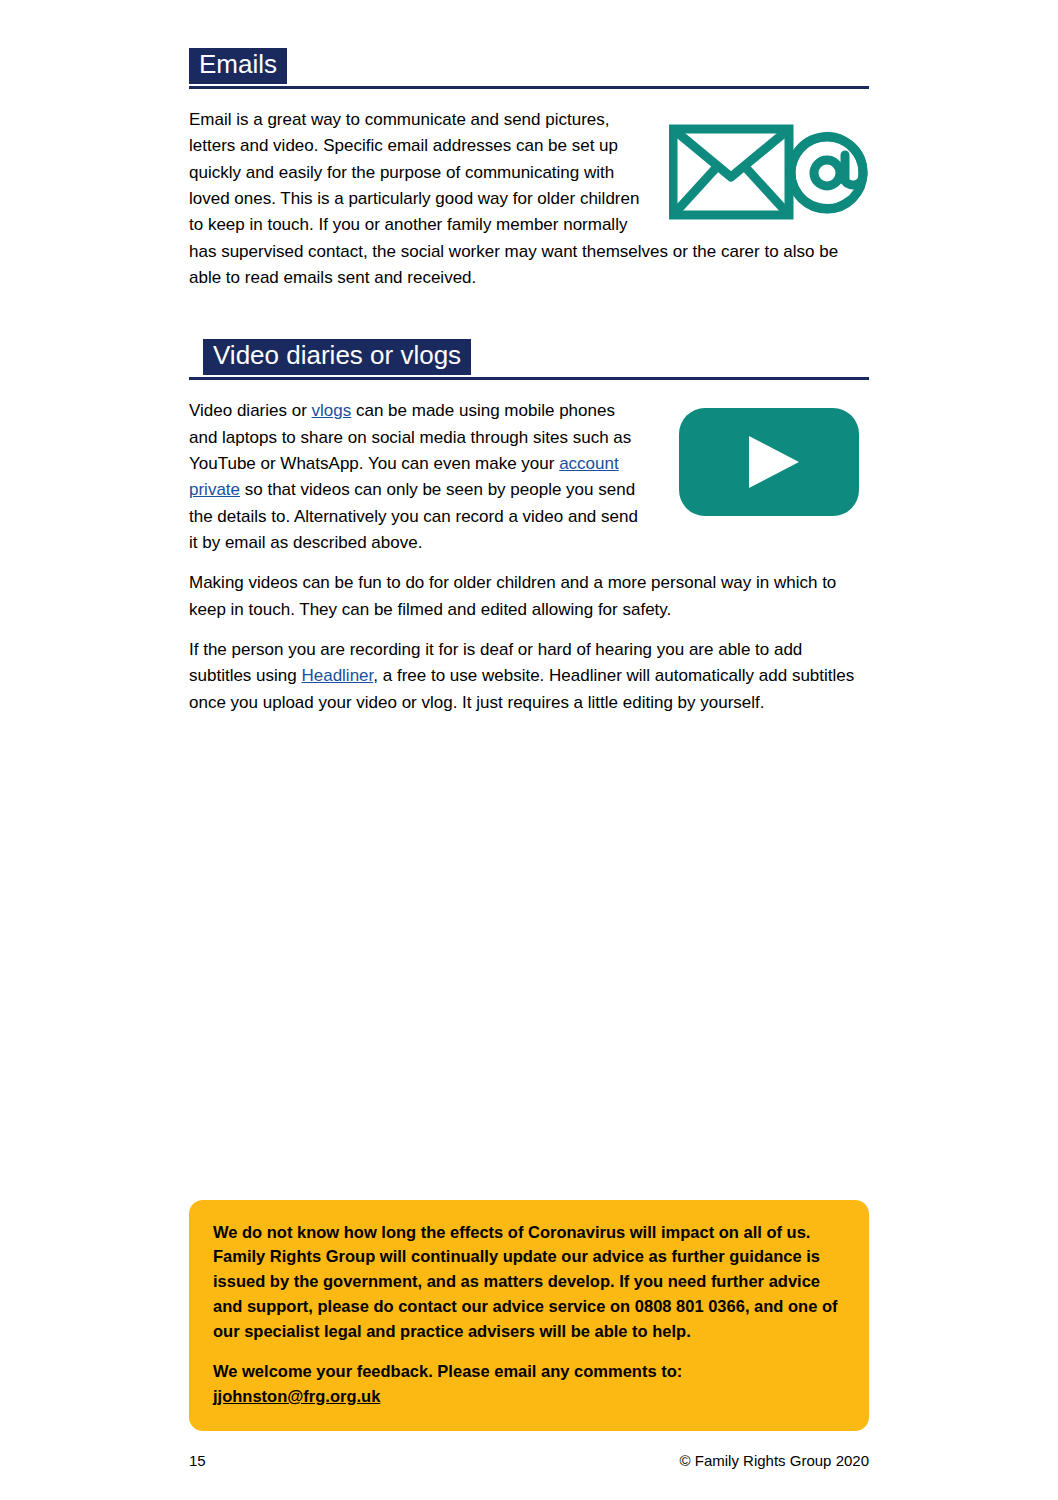Emails
Email is a great way to communicate and send pictures, letters and video. Specific email addresses can be set up quickly and easily for the purpose of communicating with loved ones. This is a particularly good way for older children to keep in touch. If you or another family member normally has supervised contact, the social worker may want themselves or the carer to also be able to read emails sent and received.
Video diaries or vlogs
Video diaries or vlogs can be made using mobile phones and laptops to share on social media through sites such as YouTube or WhatsApp. You can even make your account private so that videos can only be seen by people you send the details to. Alternatively you can record a video and send it by email as described above.
Making videos can be fun to do for older children and a more personal way in which to keep in touch. They can be filmed and edited allowing for safety.
If the person you are recording it for is deaf or hard of hearing you are able to add subtitles using Headliner, a free to use website. Headliner will automatically add subtitles once you upload your video or vlog. It just requires a little editing by yourself.
We do not know how long the effects of Coronavirus will impact on all of us. Family Rights Group will continually update our advice as further guidance is issued by the government, and as matters develop. If you need further advice and support, please do contact our advice service on 0808 801 0366, and one of our specialist legal and practice advisers will be able to help.
We welcome your feedback. Please email any comments to:
jjohnston@frg.org.uk
15 © Family Rights Group 2020